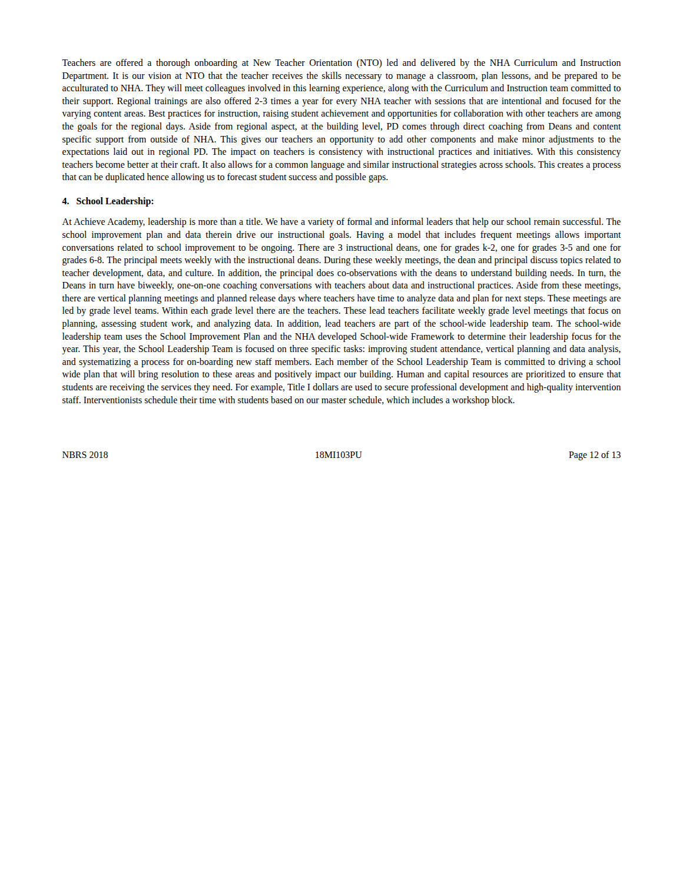Teachers are offered a thorough onboarding at New Teacher Orientation (NTO) led and delivered by the NHA Curriculum and Instruction Department. It is our vision at NTO that the teacher receives the skills necessary to manage a classroom, plan lessons, and be prepared to be acculturated to NHA. They will meet colleagues involved in this learning experience, along with the Curriculum and Instruction team committed to their support. Regional trainings are also offered 2-3 times a year for every NHA teacher with sessions that are intentional and focused for the varying content areas. Best practices for instruction, raising student achievement and opportunities for collaboration with other teachers are among the goals for the regional days. Aside from regional aspect, at the building level, PD comes through direct coaching from Deans and content specific support from outside of NHA. This gives our teachers an opportunity to add other components and make minor adjustments to the expectations laid out in regional PD. The impact on teachers is consistency with instructional practices and initiatives. With this consistency teachers become better at their craft. It also allows for a common language and similar instructional strategies across schools. This creates a process that can be duplicated hence allowing us to forecast student success and possible gaps.
4. School Leadership:
At Achieve Academy, leadership is more than a title. We have a variety of formal and informal leaders that help our school remain successful. The school improvement plan and data therein drive our instructional goals. Having a model that includes frequent meetings allows important conversations related to school improvement to be ongoing. There are 3 instructional deans, one for grades k-2, one for grades 3-5 and one for grades 6-8. The principal meets weekly with the instructional deans. During these weekly meetings, the dean and principal discuss topics related to teacher development, data, and culture. In addition, the principal does co-observations with the deans to understand building needs. In turn, the Deans in turn have biweekly, one-on-one coaching conversations with teachers about data and instructional practices. Aside from these meetings, there are vertical planning meetings and planned release days where teachers have time to analyze data and plan for next steps. These meetings are led by grade level teams. Within each grade level there are the teachers. These lead teachers facilitate weekly grade level meetings that focus on planning, assessing student work, and analyzing data. In addition, lead teachers are part of the school-wide leadership team. The school-wide leadership team uses the School Improvement Plan and the NHA developed School-wide Framework to determine their leadership focus for the year. This year, the School Leadership Team is focused on three specific tasks: improving student attendance, vertical planning and data analysis, and systematizing a process for on-boarding new staff members. Each member of the School Leadership Team is committed to driving a school wide plan that will bring resolution to these areas and positively impact our building. Human and capital resources are prioritized to ensure that students are receiving the services they need. For example, Title I dollars are used to secure professional development and high-quality intervention staff. Interventionists schedule their time with students based on our master schedule, which includes a workshop block.
NBRS 2018 18MI103PU Page 12 of 13